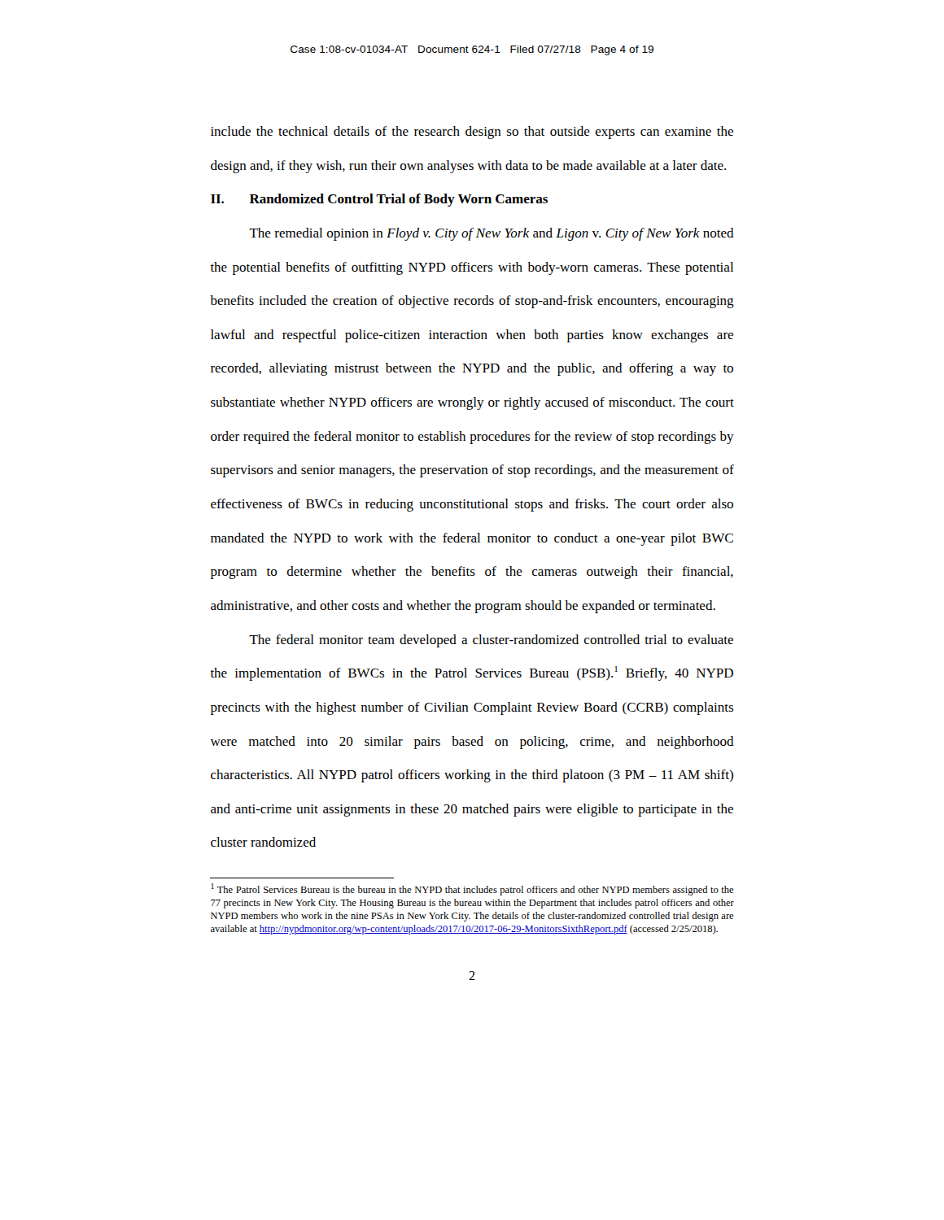Case 1:08-cv-01034-AT Document 624-1 Filed 07/27/18 Page 4 of 19
include the technical details of the research design so that outside experts can examine the design and, if they wish, run their own analyses with data to be made available at a later date.
II. Randomized Control Trial of Body Worn Cameras
The remedial opinion in Floyd v. City of New York and Ligon v. City of New York noted the potential benefits of outfitting NYPD officers with body-worn cameras. These potential benefits included the creation of objective records of stop-and-frisk encounters, encouraging lawful and respectful police-citizen interaction when both parties know exchanges are recorded, alleviating mistrust between the NYPD and the public, and offering a way to substantiate whether NYPD officers are wrongly or rightly accused of misconduct. The court order required the federal monitor to establish procedures for the review of stop recordings by supervisors and senior managers, the preservation of stop recordings, and the measurement of effectiveness of BWCs in reducing unconstitutional stops and frisks. The court order also mandated the NYPD to work with the federal monitor to conduct a one-year pilot BWC program to determine whether the benefits of the cameras outweigh their financial, administrative, and other costs and whether the program should be expanded or terminated.
The federal monitor team developed a cluster-randomized controlled trial to evaluate the implementation of BWCs in the Patrol Services Bureau (PSB).1 Briefly, 40 NYPD precincts with the highest number of Civilian Complaint Review Board (CCRB) complaints were matched into 20 similar pairs based on policing, crime, and neighborhood characteristics. All NYPD patrol officers working in the third platoon (3 PM – 11 AM shift) and anti-crime unit assignments in these 20 matched pairs were eligible to participate in the cluster randomized
1 The Patrol Services Bureau is the bureau in the NYPD that includes patrol officers and other NYPD members assigned to the 77 precincts in New York City. The Housing Bureau is the bureau within the Department that includes patrol officers and other NYPD members who work in the nine PSAs in New York City. The details of the cluster-randomized controlled trial design are available at http://nypdmonitor.org/wp-content/uploads/2017/10/2017-06-29-MonitorsSixthReport.pdf (accessed 2/25/2018).
2